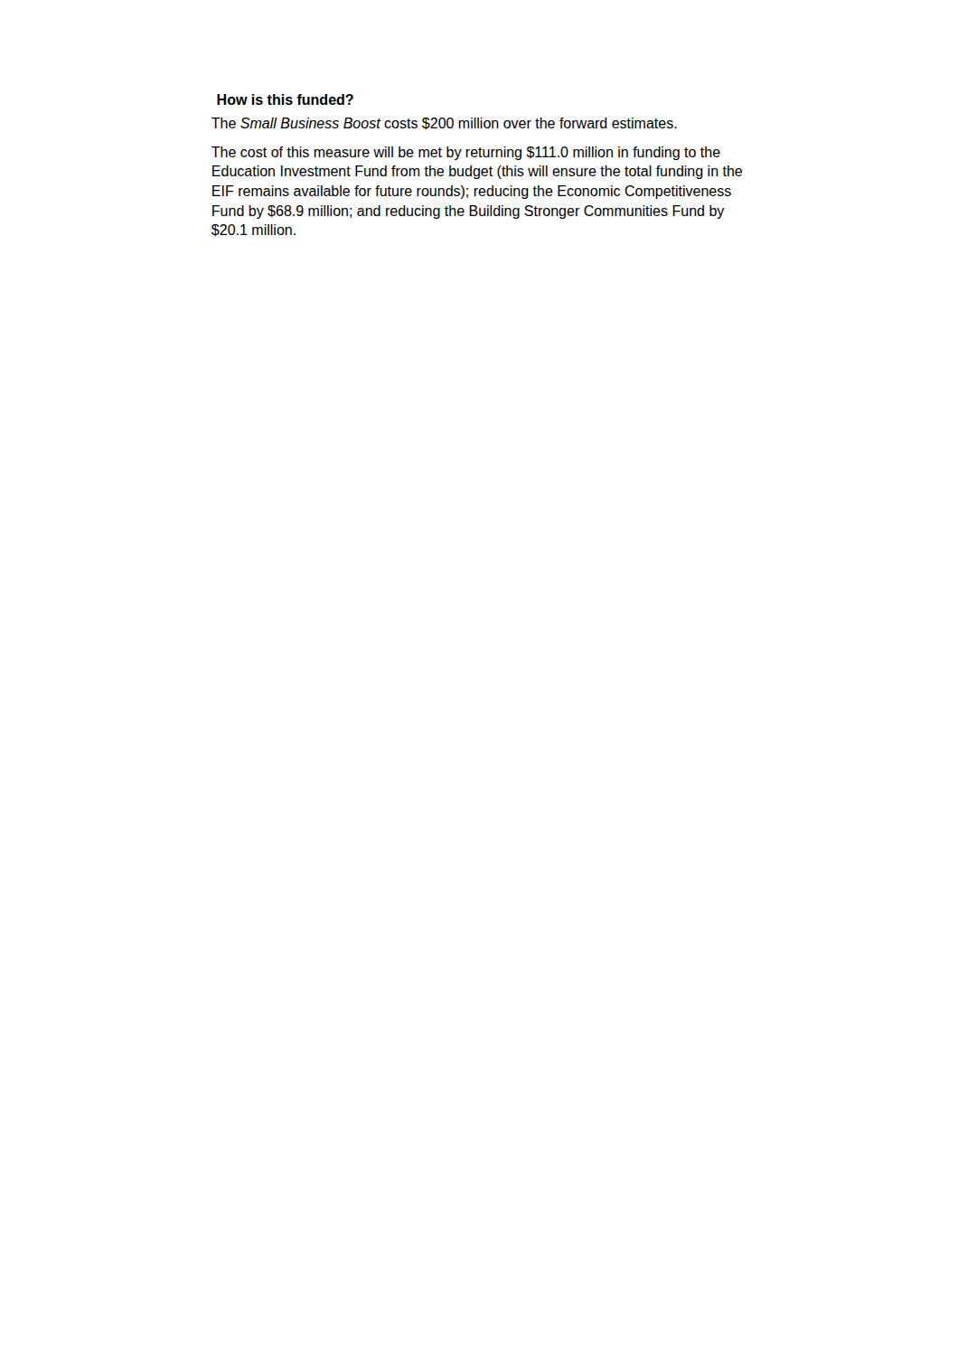How is this funded?
The Small Business Boost costs $200 million over the forward estimates.
The cost of this measure will be met by returning $111.0 million in funding to the Education Investment Fund from the budget (this will ensure the total funding in the EIF remains available for future rounds); reducing the Economic Competitiveness Fund by $68.9 million; and reducing the Building Stronger Communities Fund by $20.1 million.